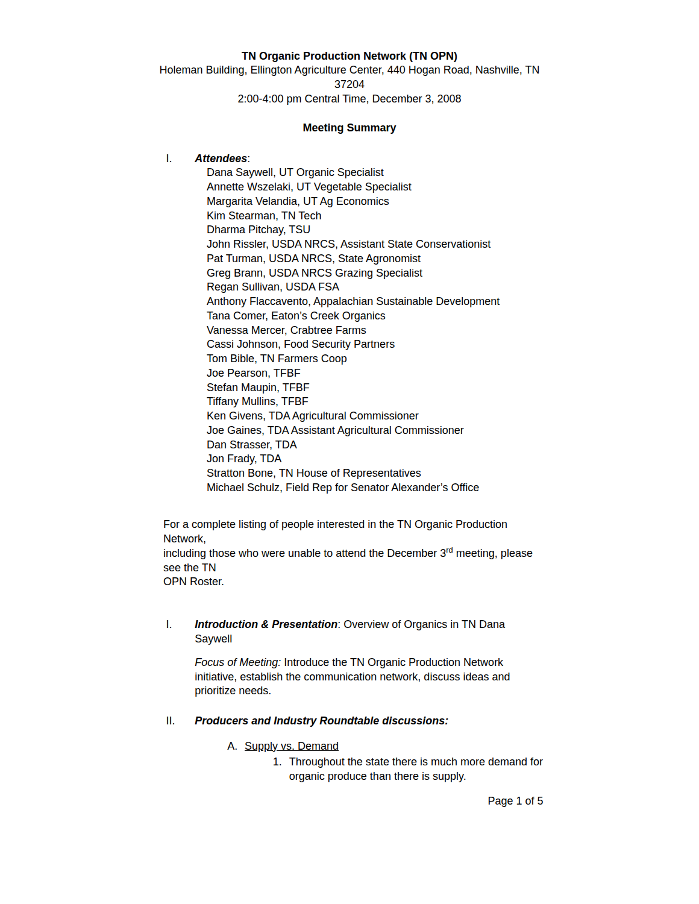TN Organic Production Network (TN OPN)
Holeman Building, Ellington Agriculture Center, 440 Hogan Road, Nashville, TN 37204
2:00-4:00 pm Central Time, December 3, 2008
Meeting Summary
I. Attendees:
Dana Saywell, UT Organic Specialist
Annette Wszelaki, UT Vegetable Specialist
Margarita Velandia, UT Ag Economics
Kim Stearman, TN Tech
Dharma Pitchay, TSU
John Rissler, USDA NRCS, Assistant State Conservationist
Pat Turman, USDA NRCS, State Agronomist
Greg Brann, USDA NRCS Grazing Specialist
Regan Sullivan, USDA FSA
Anthony Flaccavento, Appalachian Sustainable Development
Tana Comer, Eaton’s Creek Organics
Vanessa Mercer, Crabtree Farms
Cassi Johnson, Food Security Partners
Tom Bible, TN Farmers Coop
Joe Pearson, TFBF
Stefan Maupin, TFBF
Tiffany Mullins, TFBF
Ken Givens, TDA Agricultural Commissioner
Joe Gaines, TDA Assistant Agricultural Commissioner
Dan Strasser, TDA
Jon Frady, TDA
Stratton Bone, TN House of Representatives
Michael Schulz, Field Rep for Senator Alexander’s Office
For a complete listing of people interested in the TN Organic Production Network,
including those who were unable to attend the December 3rd meeting, please see the TN
OPN Roster.
I. Introduction & Presentation: Overview of Organics in TN Dana Saywell
Focus of Meeting: Introduce the TN Organic Production Network initiative, establish the communication network, discuss ideas and prioritize needs.
II. Producers and Industry Roundtable discussions:
A. Supply vs. Demand
1. Throughout the state there is much more demand for organic produce than there is supply.
Page 1 of 5